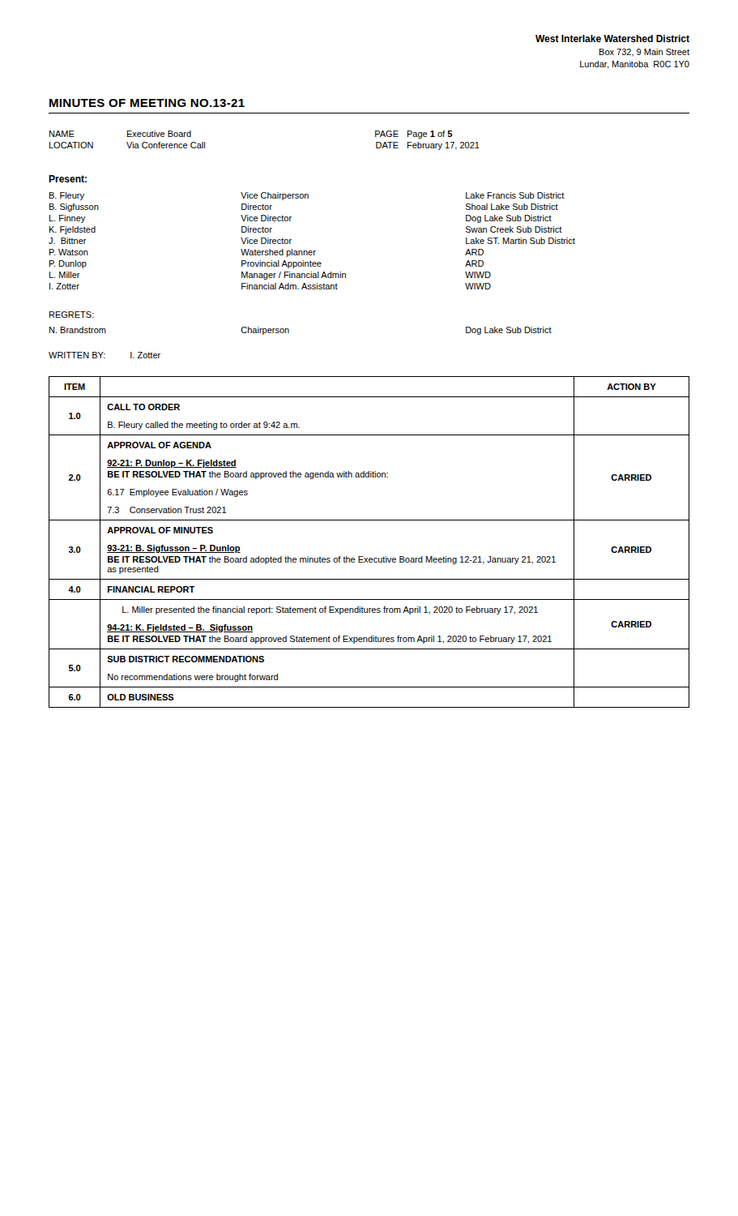West Interlake Watershed District
Box 732, 9 Main Street
Lundar, Manitoba R0C 1Y0
MINUTES OF MEETING NO.13-21
| NAME | Executive Board | PAGE | Page 1 of 5 |
| LOCATION | Via Conference Call | DATE | February 17, 2021 |
Present:
| B. Fleury | Vice Chairperson | Lake Francis Sub District |
| B. Sigfusson | Director | Shoal Lake Sub District |
| L. Finney | Vice Director | Dog Lake Sub District |
| K. Fjeldsted | Director | Swan Creek Sub District |
| J. Bittner | Vice Director | Lake ST. Martin Sub District |
| P. Watson | Watershed planner | ARD |
| P. Dunlop | Provincial Appointee | ARD |
| L. Miller | Manager / Financial Admin | WIWD |
| I. Zotter | Financial Adm. Assistant | WIWD |
REGRETS:
| N. Brandstrom | Chairperson | Dog Lake Sub District |
WRITTEN BY: I. Zotter
| ITEM | | ACTION BY |
| --- | --- | --- |
| 1.0 | CALL TO ORDER B. Fleury called the meeting to order at 9:42 a.m. | |
| 2.0 | APPROVAL OF AGENDA 92-21: P. Dunlop – K. Fjeldsted BE IT RESOLVED THAT the Board approved the agenda with addition: 6.17 Employee Evaluation / Wages 7.3 Conservation Trust 2021 | CARRIED |
| 3.0 | APPROVAL OF MINUTES 93-21: B. Sigfusson – P. Dunlop BE IT RESOLVED THAT the Board adopted the minutes of the Executive Board Meeting 12-21, January 21, 2021 as presented | CARRIED |
| 4.0 | FINANCIAL REPORT | |
| | L. Miller presented the financial report: Statement of Expenditures from April 1, 2020 to February 17, 2021 94-21: K. Fjeldsted – B. Sigfusson BE IT RESOLVED THAT the Board approved Statement of Expenditures from April 1, 2020 to February 17, 2021 | CARRIED |
| 5.0 | SUB DISTRICT RECOMMENDATIONS No recommendations were brought forward | |
| 6.0 | OLD BUSINESS | |